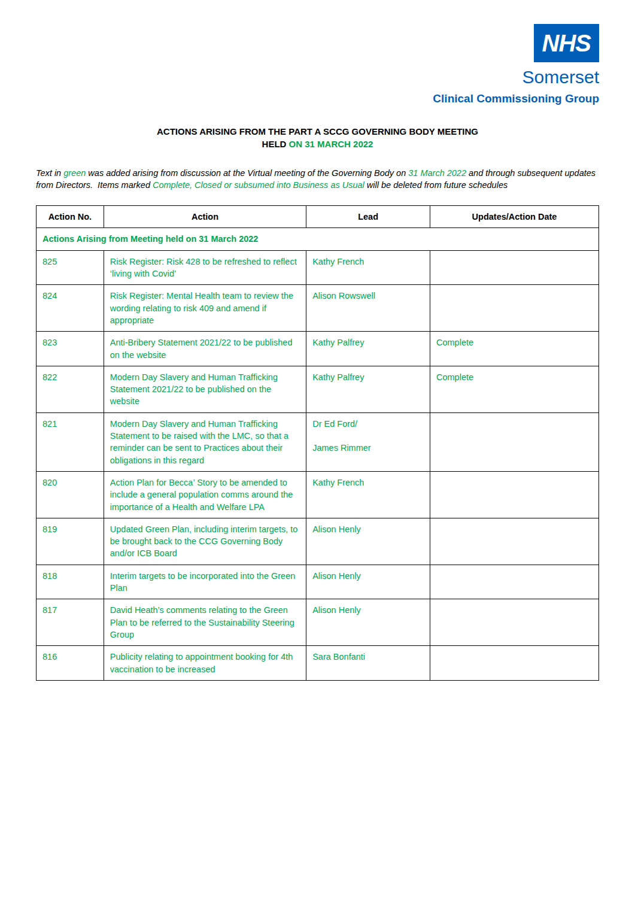NHS
Somerset
Clinical Commissioning Group
Actions arising from the Part A SCCG Governing Body Meeting
held on 31 March 2022
Text in green was added arising from discussion at the Virtual meeting of the Governing Body on 31 March 2022 and through subsequent updates from Directors. Items marked Complete, Closed or subsumed into Business as Usual will be deleted from future schedules
| Action No. | Action | Lead | Updates/Action Date |
| --- | --- | --- | --- |
| Actions Arising from Meeting held on 31 March 2022 |
| 825 | Risk Register: Risk 428 to be refreshed to reflect ‘living with Covid’ | Kathy French | |
| 824 | Risk Register: Mental Health team to review the wording relating to risk 409 and amend if appropriate | Alison Rowswell | |
| 823 | Anti-Bribery Statement 2021/22 to be published on the website | Kathy Palfrey | Complete |
| 822 | Modern Day Slavery and Human Trafficking Statement 2021/22 to be published on the website | Kathy Palfrey | Complete |
| 821 | Modern Day Slavery and Human Trafficking Statement to be raised with the LMC, so that a reminder can be sent to Practices about their obligations in this regard | Dr Ed Ford/ James Rimmer | |
| 820 | Action Plan for Becca’ Story to be amended to include a general population comms around the importance of a Health and Welfare LPA | Kathy French | |
| 819 | Updated Green Plan, including interim targets, to be brought back to the CCG Governing Body and/or ICB Board | Alison Henly | |
| 818 | Interim targets to be incorporated into the Green Plan | Alison Henly | |
| 817 | David Heath’s comments relating to the Green Plan to be referred to the Sustainability Steering Group | Alison Henly | |
| 816 | Publicity relating to appointment booking for 4th vaccination to be increased | Sara Bonfanti | |